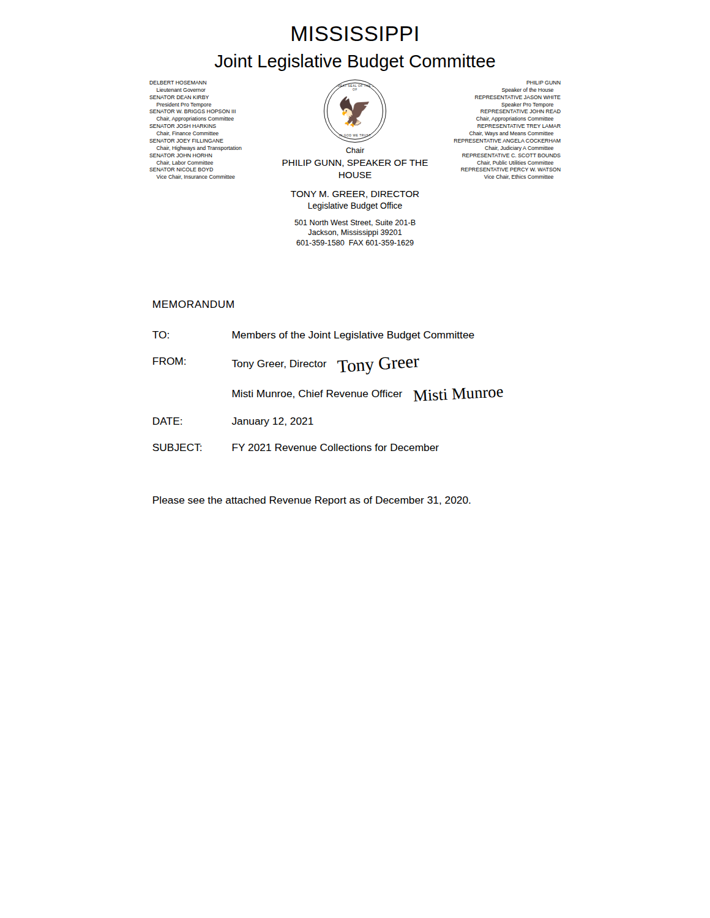MISSISSIPPI
Joint Legislative Budget Committee
DELBERT HOSEMANN
Lieutenant Governor
SENATOR DEAN KIRBY
President Pro Tempore
SENATOR W. BRIGGS HOPSON III
Chair, Appropriations Committee
SENATOR JOSH HARKINS
Chair, Finance Committee
SENATOR JOEY FILLINGANE
Chair, Highways and Transportation
SENATOR JOHN HORHN
Chair, Labor Committee
SENATOR NICOLE BOYD
Vice Chair, Insurance Committee
The Great Seal of the State of
🦅
In God We Trust
Chair
PHILIP GUNN, SPEAKER OF THE HOUSE
TONY M. GREER, DIRECTOR
Legislative Budget Office
501 North West Street, Suite 201-B
Jackson, Mississippi 39201
601-359-1580 FAX 601-359-1629
PHILIP GUNN
Speaker of the House
REPRESENTATIVE JASON WHITE
Speaker Pro Tempore
REPRESENTATIVE JOHN READ
Chair, Appropriations Committee
REPRESENTATIVE TREY LAMAR
Chair, Ways and Means Committee
REPRESENTATIVE ANGELA COCKERHAM
Chair, Judiciary A Committee
REPRESENTATIVE C. SCOTT BOUNDS
Chair, Public Utilities Committee
REPRESENTATIVE PERCY W. WATSON
Vice Chair, Ethics Committee
MEMORANDUM
| TO: | Members of the Joint Legislative Budget Committee |
| FROM: | Tony Greer, Director Tony Greer |
| | Misti Munroe, Chief Revenue Officer Misti Munroe |
| DATE: | January 12, 2021 |
| SUBJECT: | FY 2021 Revenue Collections for December |
Please see the attached Revenue Report as of December 31, 2020.